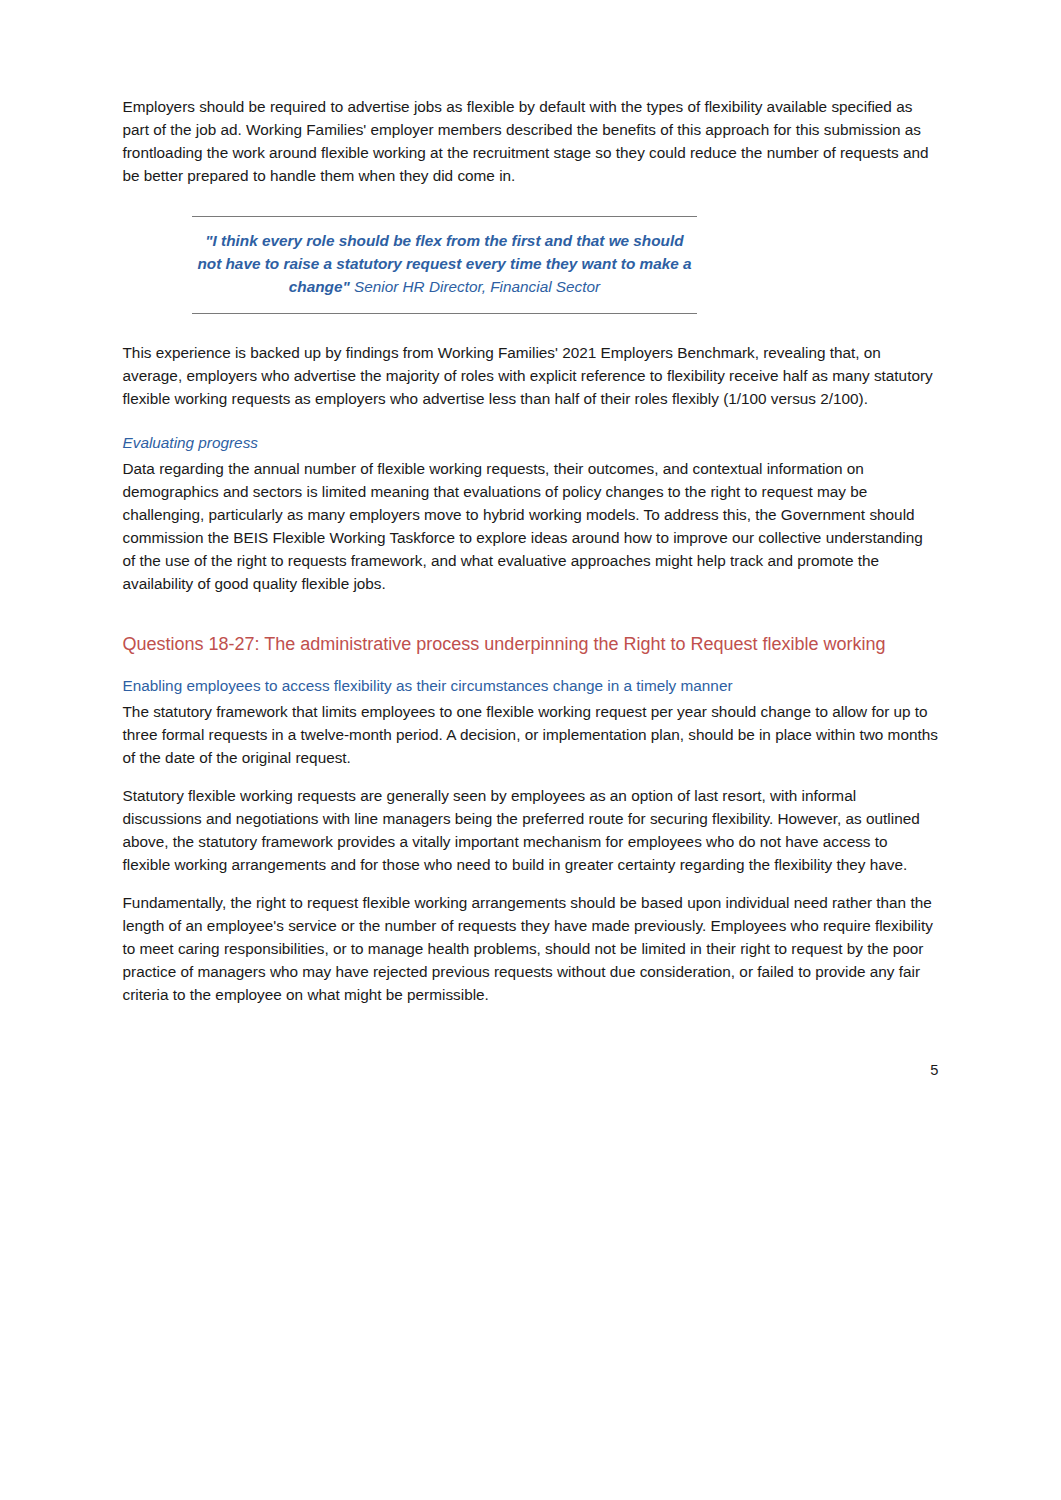Employers should be required to advertise jobs as flexible by default with the types of flexibility available specified as part of the job ad. Working Families' employer members described the benefits of this approach for this submission as frontloading the work around flexible working at the recruitment stage so they could reduce the number of requests and be better prepared to handle them when they did come in.
"I think every role should be flex from the first and that we should not have to raise a statutory request every time they want to make a change" Senior HR Director, Financial Sector
This experience is backed up by findings from Working Families' 2021 Employers Benchmark, revealing that, on average, employers who advertise the majority of roles with explicit reference to flexibility receive half as many statutory flexible working requests as employers who advertise less than half of their roles flexibly (1/100 versus 2/100).
Evaluating progress
Data regarding the annual number of flexible working requests, their outcomes, and contextual information on demographics and sectors is limited meaning that evaluations of policy changes to the right to request may be challenging, particularly as many employers move to hybrid working models. To address this, the Government should commission the BEIS Flexible Working Taskforce to explore ideas around how to improve our collective understanding of the use of the right to requests framework, and what evaluative approaches might help track and promote the availability of good quality flexible jobs.
Questions 18-27: The administrative process underpinning the Right to Request flexible working
Enabling employees to access flexibility as their circumstances change in a timely manner
The statutory framework that limits employees to one flexible working request per year should change to allow for up to three formal requests in a twelve-month period. A decision, or implementation plan, should be in place within two months of the date of the original request.
Statutory flexible working requests are generally seen by employees as an option of last resort, with informal discussions and negotiations with line managers being the preferred route for securing flexibility. However, as outlined above, the statutory framework provides a vitally important mechanism for employees who do not have access to flexible working arrangements and for those who need to build in greater certainty regarding the flexibility they have.
Fundamentally, the right to request flexible working arrangements should be based upon individual need rather than the length of an employee's service or the number of requests they have made previously. Employees who require flexibility to meet caring responsibilities, or to manage health problems, should not be limited in their right to request by the poor practice of managers who may have rejected previous requests without due consideration, or failed to provide any fair criteria to the employee on what might be permissible.
5